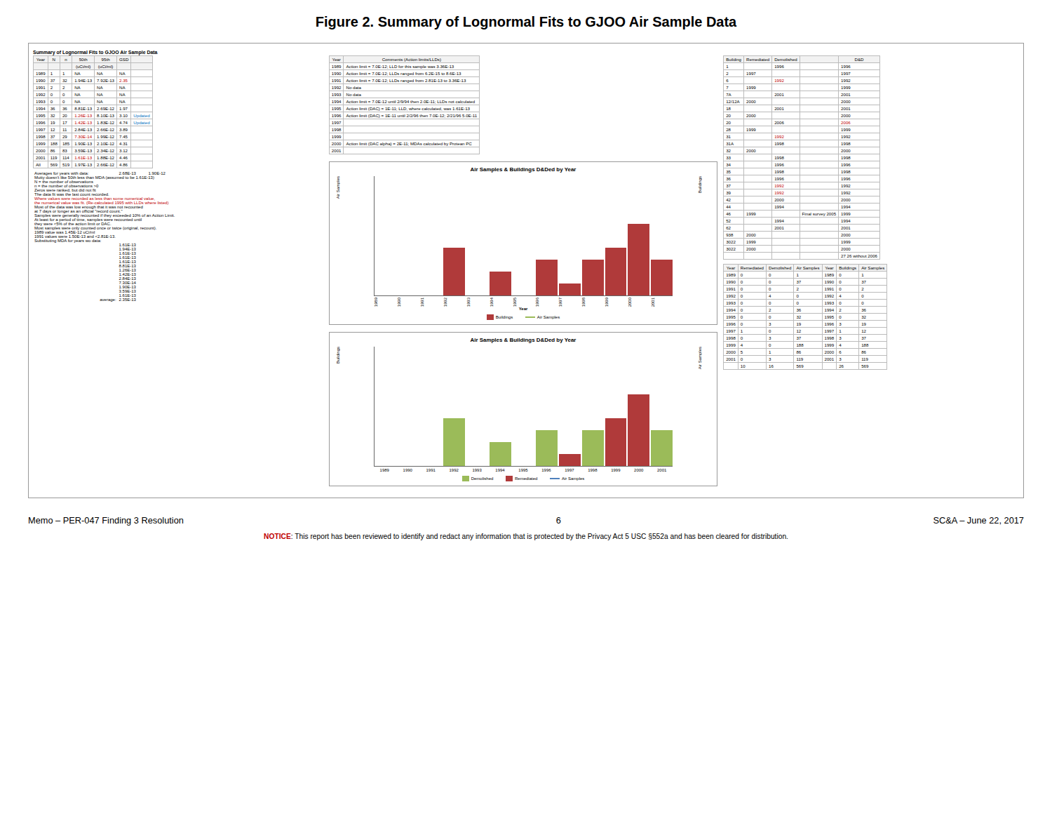Figure 2. Summary of Lognormal Fits to GJOO Air Sample Data
| Summary of Lognormal Fits to GJOO Air Sample Data |
| / Year / N / n / 50th / 95th / GSD / / / --- / --- / --- / --- / --- / --- / --- / / / / / (uCi/ml) / (uCi/ml) / / / / 1989 / 1 / 1 / NA / NA / NA / / / 1990 / 37 / 32 / 1.94E-13 / 7.92E-13 / 2.35 / / / 1991 / 2 / 2 / NA / NA / NA / / / 1992 / 0 / 0 / NA / NA / NA / / / 1993 / 0 / 0 / NA / NA / NA / / / 1994 / 36 / 36 / 8.81E-13 / 2.69E-12 / 1.97 / / / 1995 / 32 / 20 / 1.26E-13 / 8.10E-13 / 3.10 / Updated / / 1996 / 19 / 17 / 1.42E-13 / 1.83E-12 / 4.74 / Updated / / 1997 / 12 / 11 / 2.84E-13 / 2.66E-12 / 3.89 / / / 1998 / 37 / 29 / 7.30E-14 / 1.99E-12 / 7.45 / / / 1999 / 188 / 185 / 1.90E-13 / 2.10E-12 / 4.31 / / / 2000 / 86 / 83 / 3.59E-13 / 2.34E-12 / 3.12 / / / 2001 / 119 / 114 / 1.61E-13 / 1.88E-12 / 4.46 / / / All / 569 / 519 / 1.97E-13 / 2.66E-12 / 4.86 / / / Averages for years with data: / 2.68E-13 / 1.90E-12 / / Mutty doesn't like 50th less than MDA (assumed to be 1.61E-13) / / N = the number of observations / / n = the number of observations >0 / / Zeros were ranked, but did not fit / / The data fit was the last count recorded. / / Where values were recorded as less than some numerical value, / / the numerical value was fit. (Re-calculated 1995 with LLDs where listed) / / Most of the data was low enough that it was not recounted / / at 7 days or longer as an official "record count." / / Samples were generally recounted if they exceeded 10% of an Action Limit. / / At least for a period of time, samples were recounted until / / they were <5% of the action limit or DAC. / / Most samples were only counted once or twice (original, recount). / / 1989 value was 1.45E-12 uCi/ml / / 1991 values were 1.50E-13 and <2.81E-13. / / Substituting MDA for years wo data: / / / 1.61E-13 / / / / 1.94E-13 / / / / 1.61E-13 / / / / 1.61E-13 / / / / 1.61E-13 / / / / 8.81E-13 / / / / 1.26E-13 / / / / 1.42E-13 / / / / 2.84E-13 / / / / 7.30E-14 / / / / 1.90E-13 / / / / 3.59E-13 / / / / 1.61E-13 / / / average: / 2.35E-13 / / | / Year / Comments (Action limits/LLDs) / / --- / --- / / 1989 / Action limit = 7.0E-12; LLD for this sample was 3.36E-13 / / 1990 / Action limit = 7.0E-12; LLDs ranged from 6.2E-15 to 8.6E-13 / / 1991 / Action limit = 7.0E-12; LLDs ranged from 2.81E-13 to 3.36E-13 / / 1992 / No data / / 1993 / No data / / 1994 / Action limit = 7.0E-12 until 2/9/94 then 2.0E-11; LLDs not calculated / / 1995 / Action limit (DAC) = 1E-11; LLD, where calculated, was 1.61E-13 / / 1996 / Action limit (DAC) = 1E-11 until 2/2/96 then 7.0E-12; 2/21/96 5.0E-11 / / 1997 / / / 1998 / / / 1999 / / / 2000 / Action limit (DAC alpha) = 2E-11; MDAs calculated by Protean PC / / 2001 / / Air Samples & Buildings D&Ded by Year / Air Samples / 1989 1990 1991 1992 1993 1994 1995 1996 1997 1998 1999 2000 2001 Year / Buildings / Buildings Air Samples Air Samples & Buildings D&Ded by Year / Buildings / 1989 1990 1991 1992 1993 1994 1995 1996 1997 1998 1999 2000 2001 / Air Samples / Demolished Remediated Air Samples | / Building / Remediated / Demolished / / D&D / / --- / --- / --- / --- / --- / / 1 / / 1996 / / 1996 / / 2 / 1997 / / / 1997 / / 6 / / 1992 / / 1992 / / 7 / 1999 / / / 1999 / / 7A / / 2001 / / 2001 / / 12/12A / 2000 / / / 2000 / / 18 / / 2001 / / 2001 / / 20 / 2000 / / / 2000 / / 20 / / 2006 / / 2006 / / 28 / 1999 / / / 1999 / / 31 / / 1992 / / 1992 / / 31A / / 1998 / / 1998 / / 32 / 2000 / / / 2000 / / 33 / / 1998 / / 1998 / / 34 / / 1996 / / 1996 / / 35 / / 1998 / / 1998 / / 36 / / 1996 / / 1996 / / 37 / / 1992 / / 1992 / / 39 / / 1992 / / 1992 / / 42 / / 2000 / / 2000 / / 44 / / 1994 / / 1994 / / 46 / 1999 / / Final survey 2005 / 1999 / / 52 / / 1994 / / 1994 / / 62 / / 2001 / / 2001 / / 938 / 2000 / / / 2000 / / 3022 / 1999 / / / 1999 / / 3022 / 2000 / / / 2000 / / / / / / 27 26 without 2006 / / Year / Remediated / Demolished / Air Samples / Year / Buildings / Air Samples / / --- / --- / --- / --- / --- / --- / --- / / 1989 / 0 / 0 / 1 / 1989 / 0 / 1 / / 1990 / 0 / 0 / 37 / 1990 / 0 / 37 / / 1991 / 0 / 0 / 2 / 1991 / 0 / 2 / / 1992 / 0 / 4 / 0 / 1992 / 4 / 0 / / 1993 / 0 / 0 / 0 / 1993 / 0 / 0 / / 1994 / 0 / 2 / 36 / 1994 / 2 / 36 / / 1995 / 0 / 0 / 32 / 1995 / 0 / 32 / / 1996 / 0 / 3 / 19 / 1996 / 3 / 19 / / 1997 / 1 / 0 / 12 / 1997 / 1 / 12 / / 1998 / 0 / 3 / 37 / 1998 / 3 / 37 / / 1999 / 4 / 0 / 188 / 1999 / 4 / 188 / / 2000 / 5 / 1 / 86 / 2000 / 6 / 86 / / 2001 / 0 / 3 / 119 / 2001 / 3 / 119 / / / 10 / 16 / 569 / / 26 / 569 / |
Memo – PER-047 Finding 3 Resolution
6
SC&A – June 22, 2017
NOTICE: This report has been reviewed to identify and redact any information that is protected by the Privacy Act 5 USC §552a and has been cleared for distribution.